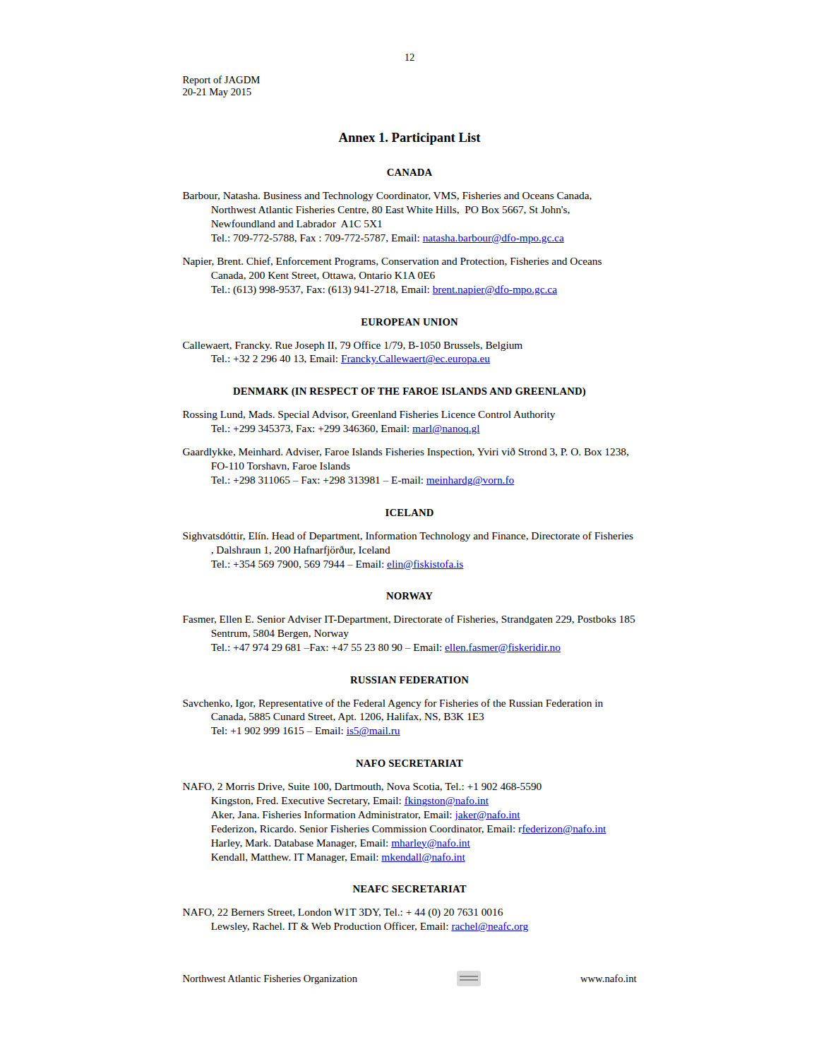12
Report of JAGDM
20-21 May 2015
Annex 1. Participant List
Canada
Barbour, Natasha. Business and Technology Coordinator, VMS, Fisheries and Oceans Canada, Northwest Atlantic Fisheries Centre, 80 East White Hills, PO Box 5667, St John's, Newfoundland and Labrador A1C 5X1 Tel.: 709-772-5788, Fax : 709-772-5787, Email: natasha.barbour@dfo-mpo.gc.ca
Napier, Brent. Chief, Enforcement Programs, Conservation and Protection, Fisheries and Oceans Canada, 200 Kent Street, Ottawa, Ontario K1A 0E6 Tel.: (613) 998-9537, Fax: (613) 941-2718, Email: brent.napier@dfo-mpo.gc.ca
European Union
Callewaert, Francky. Rue Joseph II, 79 Office 1/79, B-1050 Brussels, Belgium Tel.: +32 2 296 40 13, Email: Francky.Callewaert@ec.europa.eu
Denmark (in respect of the Faroe Islands and Greenland)
Rossing Lund, Mads. Special Advisor, Greenland Fisheries Licence Control Authority Tel.: +299 345373, Fax: +299 346360, Email: marl@nanoq.gl
Gaardlykke, Meinhard. Adviser, Faroe Islands Fisheries Inspection, Yviri við Strond 3, P. O. Box 1238, FO-110 Torshavn, Faroe Islands Tel.: +298 311065 – Fax: +298 313981 – E-mail: meinhardg@vorn.fo
Iceland
Sighvatsdóttir, Elín. Head of Department, Information Technology and Finance, Directorate of Fisheries , Dalshraun 1, 200 Hafnarfjörður, Iceland Tel.: +354 569 7900, 569 7944 – Email: elin@fiskistofa.is
Norway
Fasmer, Ellen E. Senior Adviser IT-Department, Directorate of Fisheries, Strandgaten 229, Postboks 185 Sentrum, 5804 Bergen, Norway Tel.: +47 974 29 681 –Fax: +47 55 23 80 90 – Email: ellen.fasmer@fiskeridir.no
Russian Federation
Savchenko, Igor, Representative of the Federal Agency for Fisheries of the Russian Federation in Canada, 5885 Cunard Street, Apt. 1206, Halifax, NS, B3K 1E3 Tel: +1 902 999 1615 – Email: is5@mail.ru
NAFO Secretariat
NAFO, 2 Morris Drive, Suite 100, Dartmouth, Nova Scotia, Tel.: +1 902 468-5590 Kingston, Fred. Executive Secretary, Email: fkingston@nafo.int Aker, Jana. Fisheries Information Administrator, Email: jaker@nafo.int Federizon, Ricardo. Senior Fisheries Commission Coordinator, Email: rfederizon@nafo.int Harley, Mark. Database Manager, Email: mharley@nafo.int Kendall, Matthew. IT Manager, Email: mkendall@nafo.int
NEAFC Secretariat
NAFO, 22 Berners Street, London W1T 3DY, Tel.: + 44 (0) 20 7631 0016 Lewsley, Rachel. IT & Web Production Officer, Email: rachel@neafc.org
Northwest Atlantic Fisheries Organization www.nafo.int